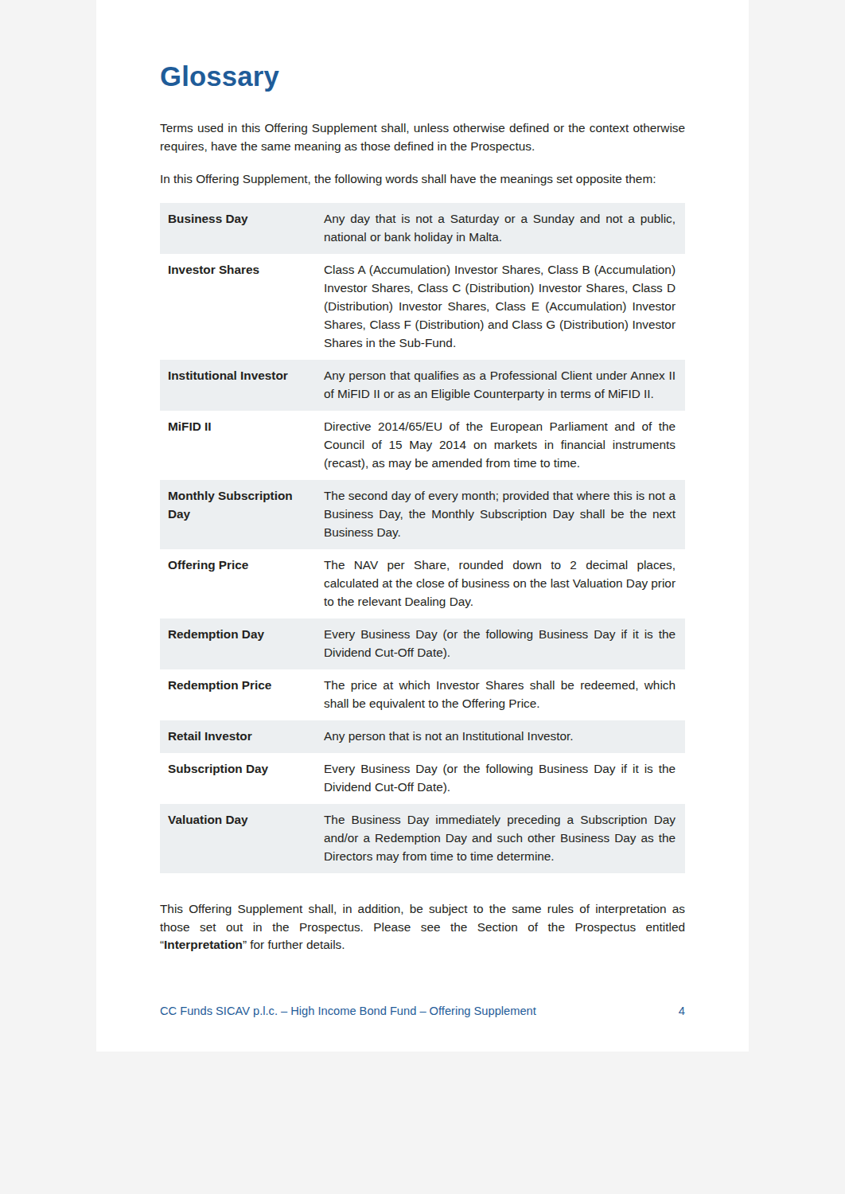Glossary
Terms used in this Offering Supplement shall, unless otherwise defined or the context otherwise requires, have the same meaning as those defined in the Prospectus.
In this Offering Supplement, the following words shall have the meanings set opposite them:
| Business Day | Any day that is not a Saturday or a Sunday and not a public, national or bank holiday in Malta. |
| Investor Shares | Class A (Accumulation) Investor Shares, Class B (Accumulation) Investor Shares, Class C (Distribution) Investor Shares, Class D (Distribution) Investor Shares, Class E (Accumulation) Investor Shares, Class F (Distribution) and Class G (Distribution) Investor Shares in the Sub-Fund. |
| Institutional Investor | Any person that qualifies as a Professional Client under Annex II of MiFID II or as an Eligible Counterparty in terms of MiFID II. |
| MiFID II | Directive 2014/65/EU of the European Parliament and of the Council of 15 May 2014 on markets in financial instruments (recast), as may be amended from time to time. |
| Monthly Subscription Day | The second day of every month; provided that where this is not a Business Day, the Monthly Subscription Day shall be the next Business Day. |
| Offering Price | The NAV per Share, rounded down to 2 decimal places, calculated at the close of business on the last Valuation Day prior to the relevant Dealing Day. |
| Redemption Day | Every Business Day (or the following Business Day if it is the Dividend Cut-Off Date). |
| Redemption Price | The price at which Investor Shares shall be redeemed, which shall be equivalent to the Offering Price. |
| Retail Investor | Any person that is not an Institutional Investor. |
| Subscription Day | Every Business Day (or the following Business Day if it is the Dividend Cut-Off Date). |
| Valuation Day | The Business Day immediately preceding a Subscription Day and/or a Redemption Day and such other Business Day as the Directors may from time to time determine. |
This Offering Supplement shall, in addition, be subject to the same rules of interpretation as those set out in the Prospectus. Please see the Section of the Prospectus entitled “Interpretation” for further details.
CC Funds SICAV p.l.c. – High Income Bond Fund – Offering Supplement 4